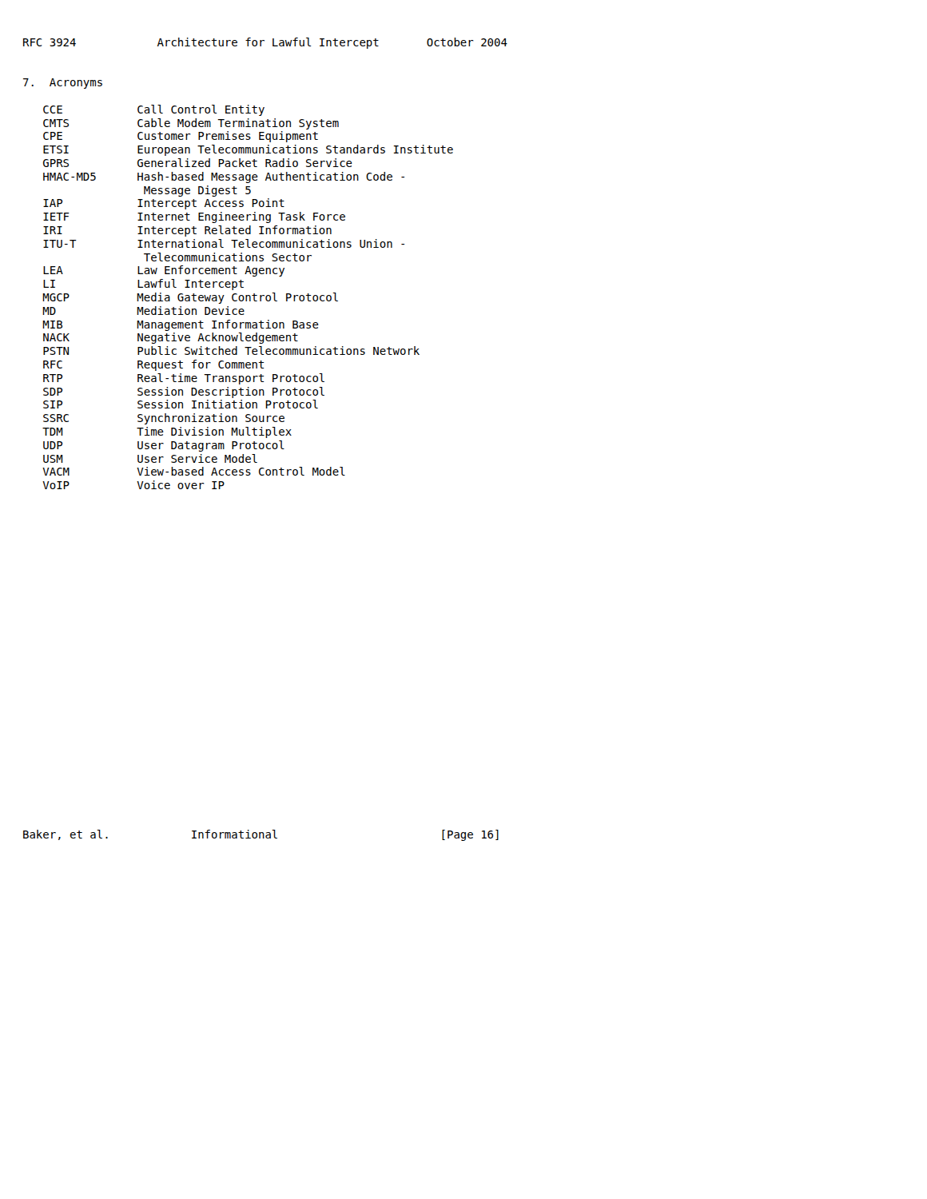RFC 3924 Architecture for Lawful Intercept October 2004 7. Acronyms CCE Call Control Entity CMTS Cable Modem Termination System CPE Customer Premises Equipment ETSI European Telecommunications Standards Institute GPRS Generalized Packet Radio Service HMAC-MD5 Hash-based Message Authentication Code - Message Digest 5 IAP Intercept Access Point IETF Internet Engineering Task Force IRI Intercept Related Information ITU-T International Telecommunications Union - Telecommunications Sector LEA Law Enforcement Agency LI Lawful Intercept MGCP Media Gateway Control Protocol MD Mediation Device MIB Management Information Base NACK Negative Acknowledgement PSTN Public Switched Telecommunications Network RFC Request for Comment RTP Real-time Transport Protocol SDP Session Description Protocol SIP Session Initiation Protocol SSRC Synchronization Source TDM Time Division Multiplex UDP User Datagram Protocol USM User Service Model VACM View-based Access Control Model VoIP Voice over IP Baker, et al. Informational [Page 16]